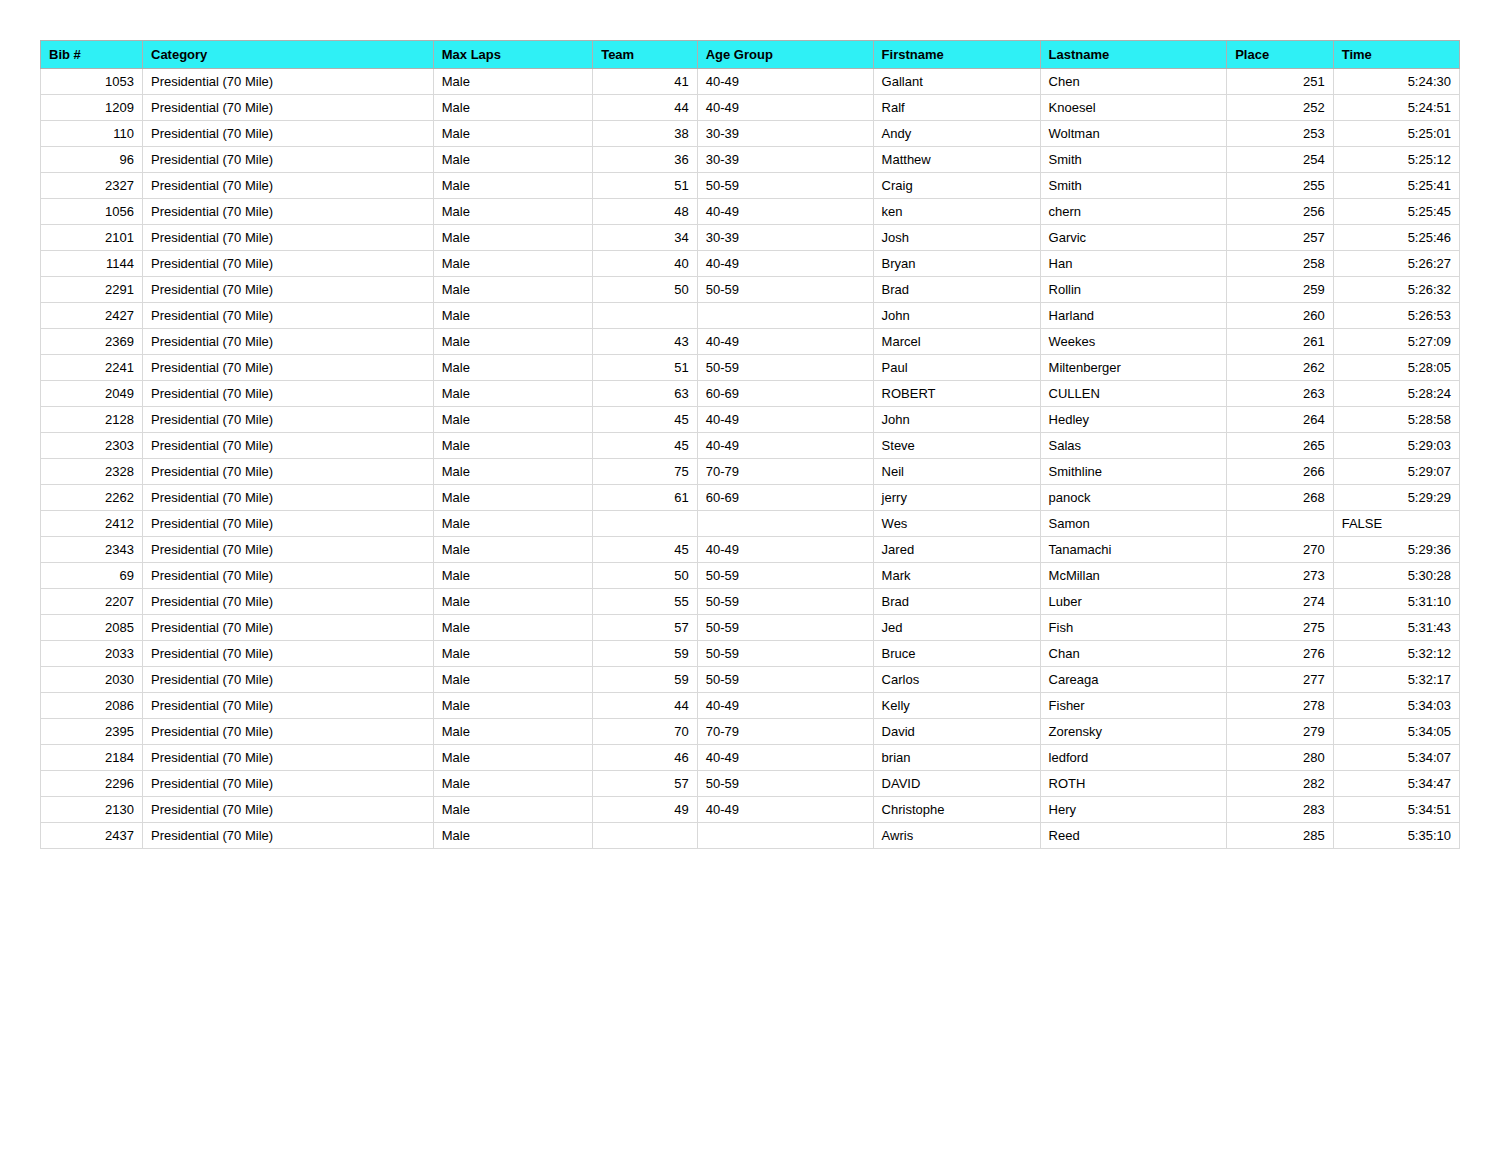| Bib # | Category | Max Laps | Team | Age Group | Firstname | Lastname | Place | Time |
| --- | --- | --- | --- | --- | --- | --- | --- | --- |
| 1053 | Presidential (70 Mile) | Male | 41 | 40-49 | Gallant | Chen | 251 | 5:24:30 |
| 1209 | Presidential (70 Mile) | Male | 44 | 40-49 | Ralf | Knoesel | 252 | 5:24:51 |
| 110 | Presidential (70 Mile) | Male | 38 | 30-39 | Andy | Woltman | 253 | 5:25:01 |
| 96 | Presidential (70 Mile) | Male | 36 | 30-39 | Matthew | Smith | 254 | 5:25:12 |
| 2327 | Presidential (70 Mile) | Male | 51 | 50-59 | Craig | Smith | 255 | 5:25:41 |
| 1056 | Presidential (70 Mile) | Male | 48 | 40-49 | ken | chern | 256 | 5:25:45 |
| 2101 | Presidential (70 Mile) | Male | 34 | 30-39 | Josh | Garvic | 257 | 5:25:46 |
| 1144 | Presidential (70 Mile) | Male | 40 | 40-49 | Bryan | Han | 258 | 5:26:27 |
| 2291 | Presidential (70 Mile) | Male | 50 | 50-59 | Brad | Rollin | 259 | 5:26:32 |
| 2427 | Presidential (70 Mile) | Male | | | John | Harland | 260 | 5:26:53 |
| 2369 | Presidential (70 Mile) | Male | 43 | 40-49 | Marcel | Weekes | 261 | 5:27:09 |
| 2241 | Presidential (70 Mile) | Male | 51 | 50-59 | Paul | Miltenberger | 262 | 5:28:05 |
| 2049 | Presidential (70 Mile) | Male | 63 | 60-69 | ROBERT | CULLEN | 263 | 5:28:24 |
| 2128 | Presidential (70 Mile) | Male | 45 | 40-49 | John | Hedley | 264 | 5:28:58 |
| 2303 | Presidential (70 Mile) | Male | 45 | 40-49 | Steve | Salas | 265 | 5:29:03 |
| 2328 | Presidential (70 Mile) | Male | 75 | 70-79 | Neil | Smithline | 266 | 5:29:07 |
| 2262 | Presidential (70 Mile) | Male | 61 | 60-69 | jerry | panock | 268 | 5:29:29 |
| 2412 | Presidential (70 Mile) | Male | | | Wes | Samon | | FALSE |
| 2343 | Presidential (70 Mile) | Male | 45 | 40-49 | Jared | Tanamachi | 270 | 5:29:36 |
| 69 | Presidential (70 Mile) | Male | 50 | 50-59 | Mark | McMillan | 273 | 5:30:28 |
| 2207 | Presidential (70 Mile) | Male | 55 | 50-59 | Brad | Luber | 274 | 5:31:10 |
| 2085 | Presidential (70 Mile) | Male | 57 | 50-59 | Jed | Fish | 275 | 5:31:43 |
| 2033 | Presidential (70 Mile) | Male | 59 | 50-59 | Bruce | Chan | 276 | 5:32:12 |
| 2030 | Presidential (70 Mile) | Male | 59 | 50-59 | Carlos | Careaga | 277 | 5:32:17 |
| 2086 | Presidential (70 Mile) | Male | 44 | 40-49 | Kelly | Fisher | 278 | 5:34:03 |
| 2395 | Presidential (70 Mile) | Male | 70 | 70-79 | David | Zorensky | 279 | 5:34:05 |
| 2184 | Presidential (70 Mile) | Male | 46 | 40-49 | brian | ledford | 280 | 5:34:07 |
| 2296 | Presidential (70 Mile) | Male | 57 | 50-59 | DAVID | ROTH | 282 | 5:34:47 |
| 2130 | Presidential (70 Mile) | Male | 49 | 40-49 | Christophe | Hery | 283 | 5:34:51 |
| 2437 | Presidential (70 Mile) | Male | | | Awris | Reed | 285 | 5:35:10 |